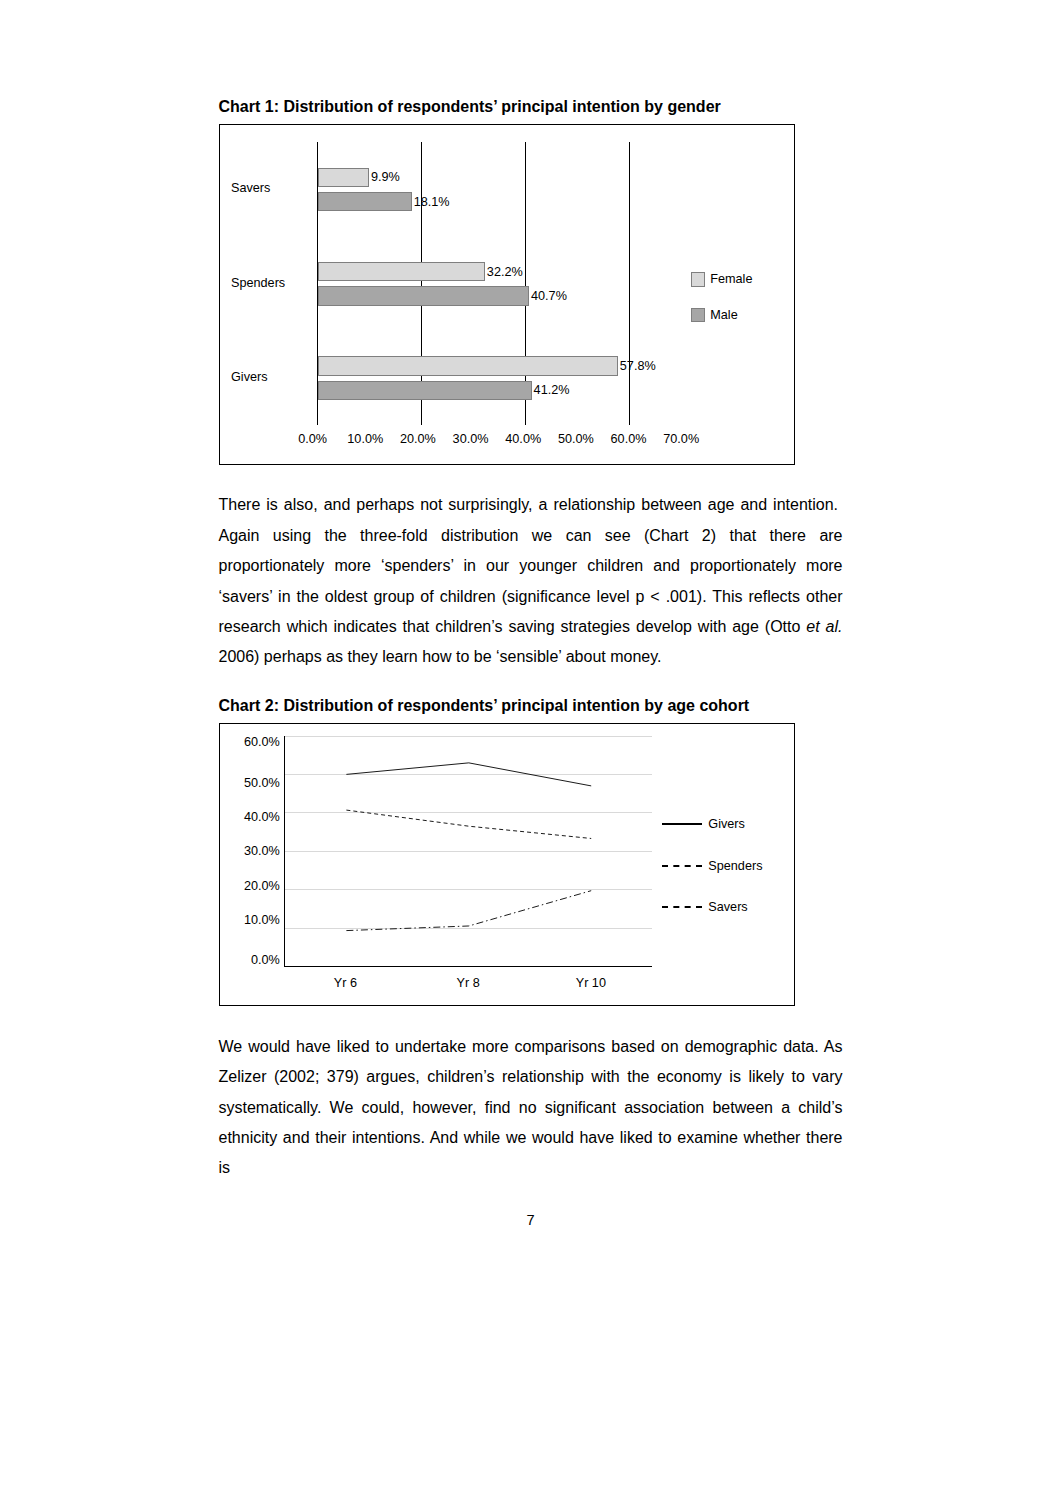Chart 1: Distribution of respondents’ principal intention by gender
Savers
Spenders
Givers
9.9%
18.1%
32.2%
40.7%
57.8%
41.2%
0.0% 10.0% 20.0% 30.0% 40.0% 50.0% 60.0% 70.0%
Female
Male
There is also, and perhaps not surprisingly, a relationship between age and intention. Again using the three-fold distribution we can see (Chart 2) that there are proportionately more ‘spenders’ in our younger children and proportionately more ‘savers’ in the oldest group of children (significance level p < .001). This reflects other research which indicates that children’s saving strategies develop with age (Otto et al. 2006) perhaps as they learn how to be ‘sensible’ about money.
Chart 2: Distribution of respondents’ principal intention by age cohort
60.0%
50.0%
40.0%
30.0%
20.0%
10.0%
0.0%
Givers: 50.0, 53.0, 47.0 -> y = 100 - (v/60*100)
Yr 6 Yr 8 Yr 10
Givers
Spenders
Savers
We would have liked to undertake more comparisons based on demographic data. As Zelizer (2002; 379) argues, children’s relationship with the economy is likely to vary systematically. We could, however, find no significant association between a child’s ethnicity and their intentions. And while we would have liked to examine whether there is
7